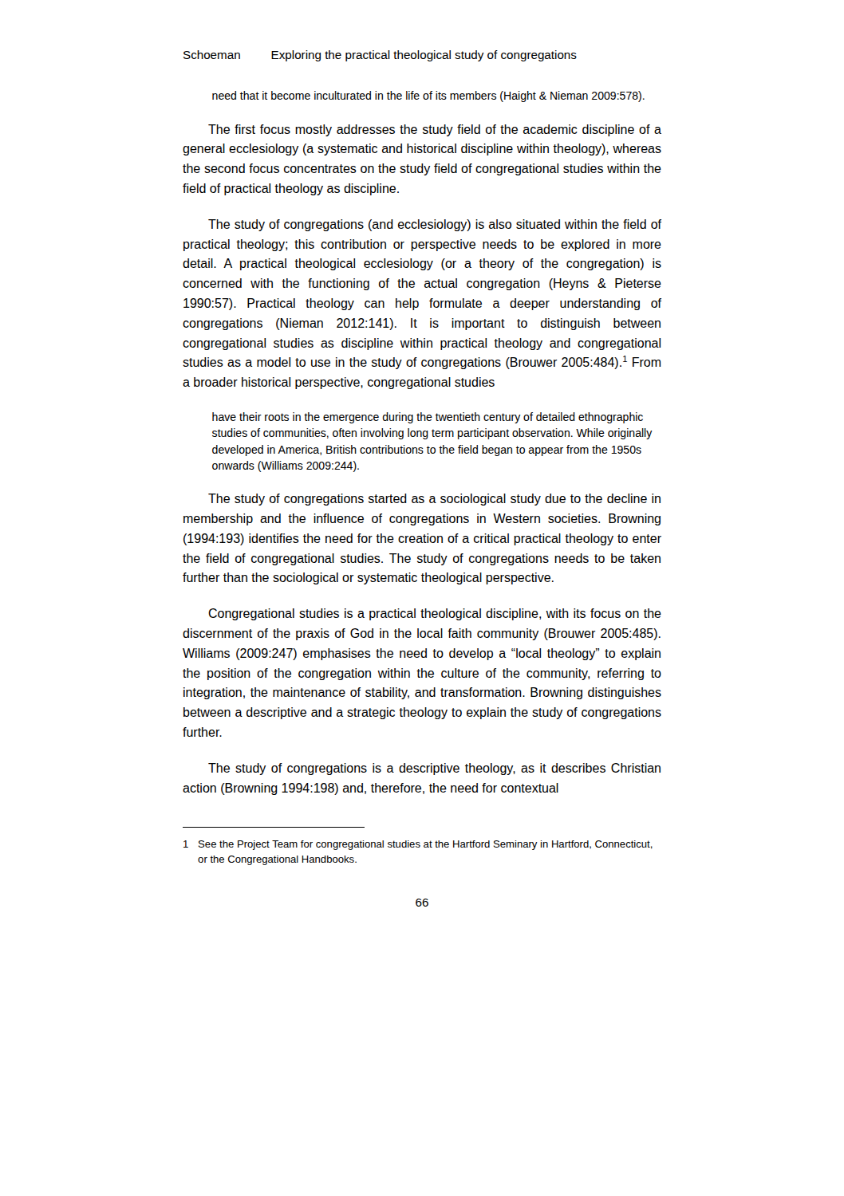Schoeman Exploring the practical theological study of congregations
need that it become inculturated in the life of its members (Haight & Nieman 2009:578).
The first focus mostly addresses the study field of the academic discipline of a general ecclesiology (a systematic and historical discipline within theology), whereas the second focus concentrates on the study field of congregational studies within the field of practical theology as discipline.
The study of congregations (and ecclesiology) is also situated within the field of practical theology; this contribution or perspective needs to be explored in more detail. A practical theological ecclesiology (or a theory of the congregation) is concerned with the functioning of the actual congregation (Heyns & Pieterse 1990:57). Practical theology can help formulate a deeper understanding of congregations (Nieman 2012:141). It is important to distinguish between congregational studies as discipline within practical theology and congregational studies as a model to use in the study of congregations (Brouwer 2005:484).1 From a broader historical perspective, congregational studies
have their roots in the emergence during the twentieth century of detailed ethnographic studies of communities, often involving long term participant observation. While originally developed in America, British contributions to the field began to appear from the 1950s onwards (Williams 2009:244).
The study of congregations started as a sociological study due to the decline in membership and the influence of congregations in Western societies. Browning (1994:193) identifies the need for the creation of a critical practical theology to enter the field of congregational studies. The study of congregations needs to be taken further than the sociological or systematic theological perspective.
Congregational studies is a practical theological discipline, with its focus on the discernment of the praxis of God in the local faith community (Brouwer 2005:485). Williams (2009:247) emphasises the need to develop a “local theology” to explain the position of the congregation within the culture of the community, referring to integration, the maintenance of stability, and transformation. Browning distinguishes between a descriptive and a strategic theology to explain the study of congregations further.
The study of congregations is a descriptive theology, as it describes Christian action (Browning 1994:198) and, therefore, the need for contextual
1 See the Project Team for congregational studies at the Hartford Seminary in Hartford, Connecticut, or the Congregational Handbooks.
66